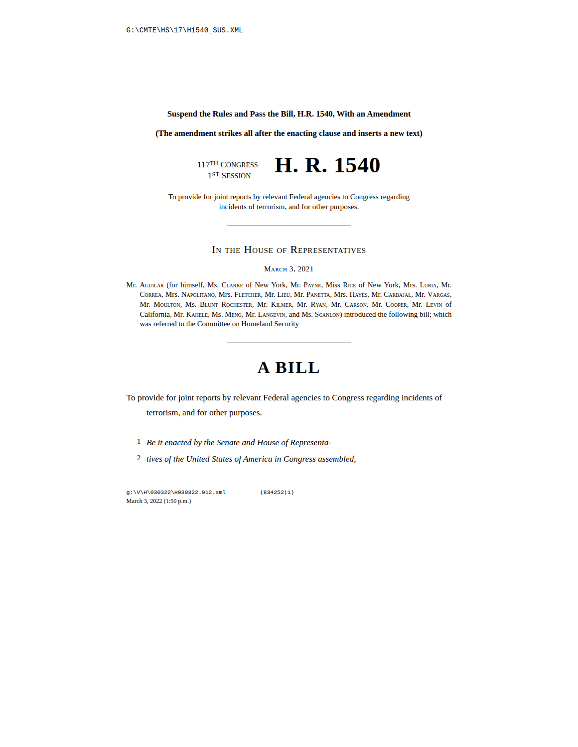G:\CMTE\HS\17\H1540_SUS.XML
Suspend the Rules and Pass the Bill, H.R. 1540, With an Amendment
(The amendment strikes all after the enacting clause and inserts a new text)
117TH CONGRESS 1ST SESSION
H. R. 1540
To provide for joint reports by relevant Federal agencies to Congress regarding incidents of terrorism, and for other purposes.
In the House of Representatives
March 3, 2021
Mr. Aguilar (for himself, Ms. Clarke of New York, Mr. Payne, Miss Rice of New York, Mrs. Luria, Mr. Correa, Mrs. Napolitano, Mrs. Fletcher, Mr. Lieu, Mr. Panetta, Mrs. Hayes, Mr. Carbajal, Mr. Vargas, Mr. Moulton, Ms. Blunt Rochester, Mr. Kilmer, Mr. Ryan, Mr. Carson, Mr. Cooper, Mr. Levin of California, Mr. Kahele, Ms. Meng, Mr. Langevin, and Ms. Scanlon) introduced the following bill; which was referred to the Committee on Homeland Security
A BILL
To provide for joint reports by relevant Federal agencies to Congress regarding incidents of terrorism, and for other purposes.
1 Be it enacted by the Senate and House of Representa- 2tives of the United States of America in Congress assembled,
g:\V\H\030322\H030322.012.xml (834252|1)
March 3, 2022 (1:50 p.m.)